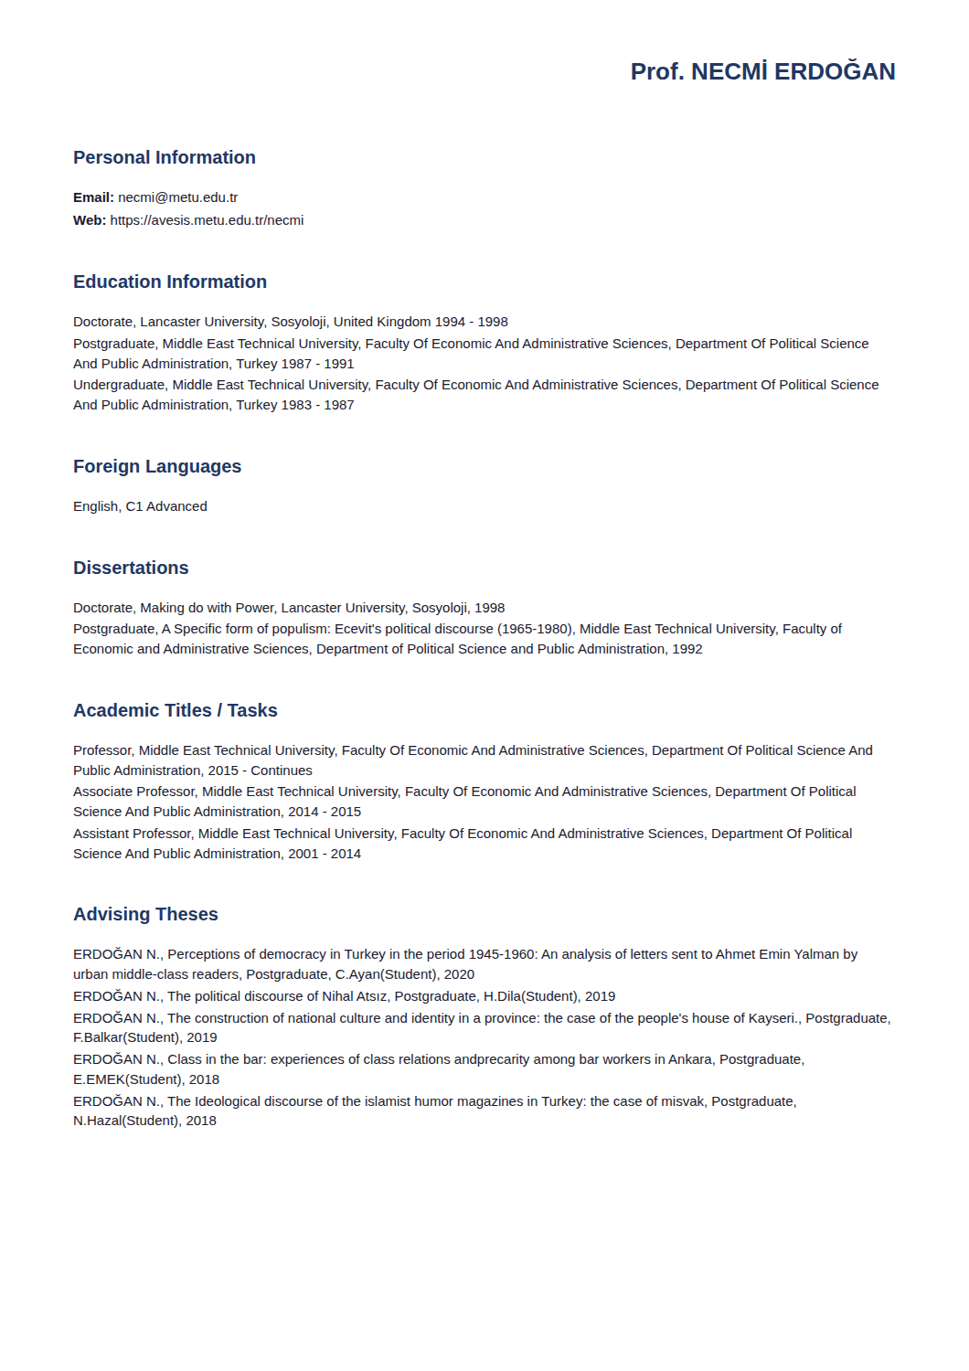Prof. NECMİ ERDOĞAN
Personal Information
Email: necmi@metu.edu.tr
Web: https://avesis.metu.edu.tr/necmi
Education Information
Doctorate, Lancaster University, Sosyoloji, United Kingdom 1994 - 1998
Postgraduate, Middle East Technical University, Faculty Of Economic And Administrative Sciences, Department Of Political Science And Public Administration, Turkey 1987 - 1991
Undergraduate, Middle East Technical University, Faculty Of Economic And Administrative Sciences, Department Of Political Science And Public Administration, Turkey 1983 - 1987
Foreign Languages
English, C1 Advanced
Dissertations
Doctorate, Making do with Power, Lancaster University, Sosyoloji, 1998
Postgraduate, A Specific form of populism: Ecevit's political discourse (1965-1980), Middle East Technical University, Faculty of Economic and Administrative Sciences, Department of Political Science and Public Administration, 1992
Academic Titles / Tasks
Professor, Middle East Technical University, Faculty Of Economic And Administrative Sciences, Department Of Political Science And Public Administration, 2015 - Continues
Associate Professor, Middle East Technical University, Faculty Of Economic And Administrative Sciences, Department Of Political Science And Public Administration, 2014 - 2015
Assistant Professor, Middle East Technical University, Faculty Of Economic And Administrative Sciences, Department Of Political Science And Public Administration, 2001 - 2014
Advising Theses
ERDOĞAN N., Perceptions of democracy in Turkey in the period 1945-1960: An analysis of letters sent to Ahmet Emin Yalman by urban middle-class readers, Postgraduate, C.Ayan(Student), 2020
ERDOĞAN N., The political discourse of Nihal Atsız, Postgraduate, H.Dila(Student), 2019
ERDOĞAN N., The construction of national culture and identity in a province: the case of the people's house of Kayseri., Postgraduate, F.Balkar(Student), 2019
ERDOĞAN N., Class in the bar: experiences of class relations andprecarity among bar workers in Ankara, Postgraduate, E.EMEK(Student), 2018
ERDOĞAN N., The Ideological discourse of the islamist humor magazines in Turkey: the case of misvak, Postgraduate, N.Hazal(Student), 2018